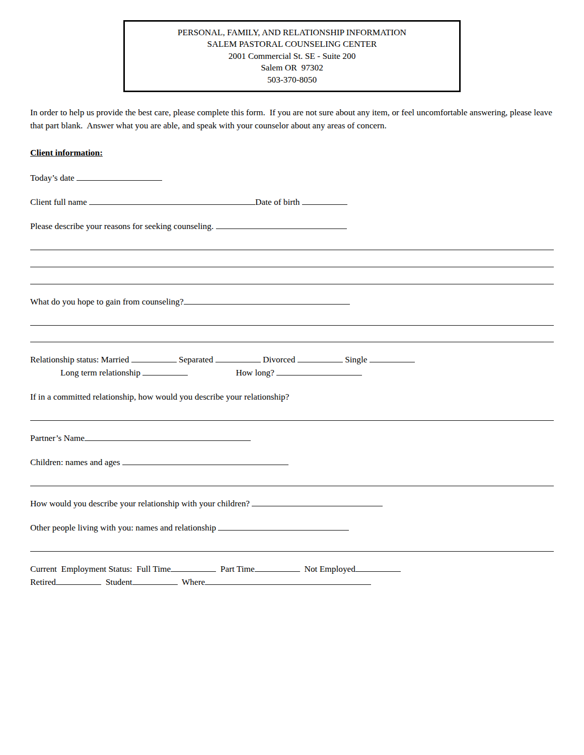PERSONAL, FAMILY, AND RELATIONSHIP INFORMATION
SALEM PASTORAL COUNSELING CENTER
2001 Commercial St. SE - Suite 200
Salem OR 97302
503-370-8050
In order to help us provide the best care, please complete this form. If you are not sure about any item, or feel uncomfortable answering, please leave that part blank. Answer what you are able, and speak with your counselor about any areas of concern.
Client information:
Today’s date
Client full name Date of birth
Please describe your reasons for seeking counseling.
What do you hope to gain from counseling?
Relationship status: Married Separated Divorced Single
Long term relationship How long?
If in a committed relationship, how would you describe your relationship?
Partner’s Name
Children: names and ages
How would you describe your relationship with your children?
Other people living with you: names and relationship
Current Employment Status: Full Time Part Time Not Employed
Retired Student Where